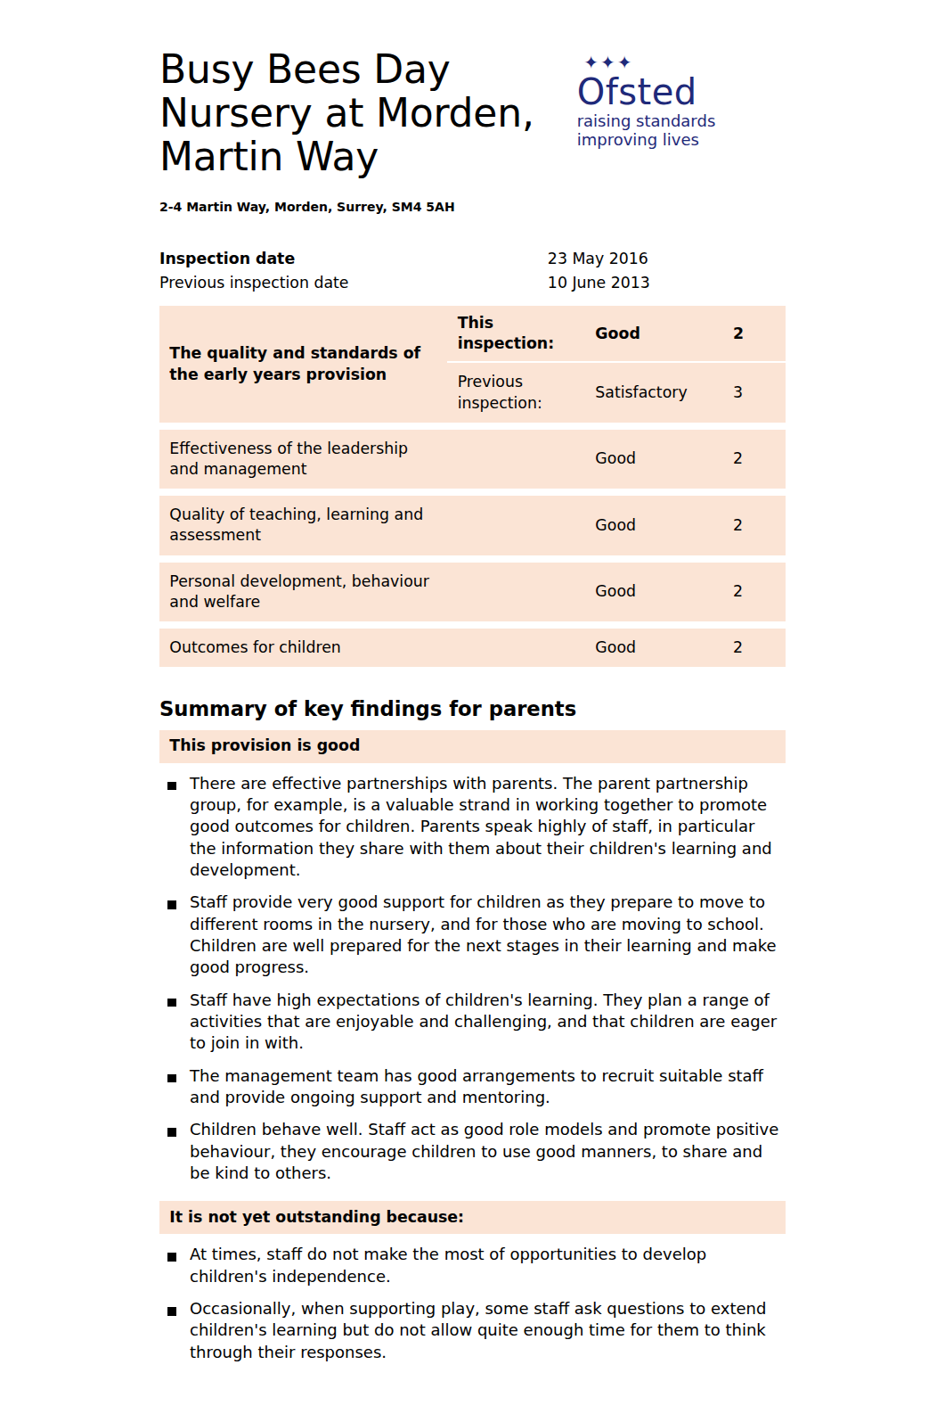Busy Bees Day Nursery at Morden, Martin Way
2-4 Martin Way, Morden, Surrey, SM4 5AH
✦✦✦
Ofsted
raising standards
improving lives
| Inspection date | 23 May 2016 |
| Previous inspection date | 10 June 2013 |
| The quality and standards of the early years provision | This inspection: | Good | 2 |
| Previous inspection: | Satisfactory | 3 |
| Effectiveness of the leadership and management | | Good | 2 |
| Quality of teaching, learning and assessment | | Good | 2 |
| Personal development, behaviour and welfare | | Good | 2 |
| Outcomes for children | | Good | 2 |
Summary of key findings for parents
This provision is good
There are effective partnerships with parents. The parent partnership group, for example, is a valuable strand in working together to promote good outcomes for children. Parents speak highly of staff, in particular the information they share with them about their children's learning and development.
Staff provide very good support for children as they prepare to move to different rooms in the nursery, and for those who are moving to school. Children are well prepared for the next stages in their learning and make good progress.
Staff have high expectations of children's learning. They plan a range of activities that are enjoyable and challenging, and that children are eager to join in with.
The management team has good arrangements to recruit suitable staff and provide ongoing support and mentoring.
Children behave well. Staff act as good role models and promote positive behaviour, they encourage children to use good manners, to share and be kind to others.
It is not yet outstanding because:
At times, staff do not make the most of opportunities to develop children's independence.
Occasionally, when supporting play, some staff ask questions to extend children's learning but do not allow quite enough time for them to think through their responses.